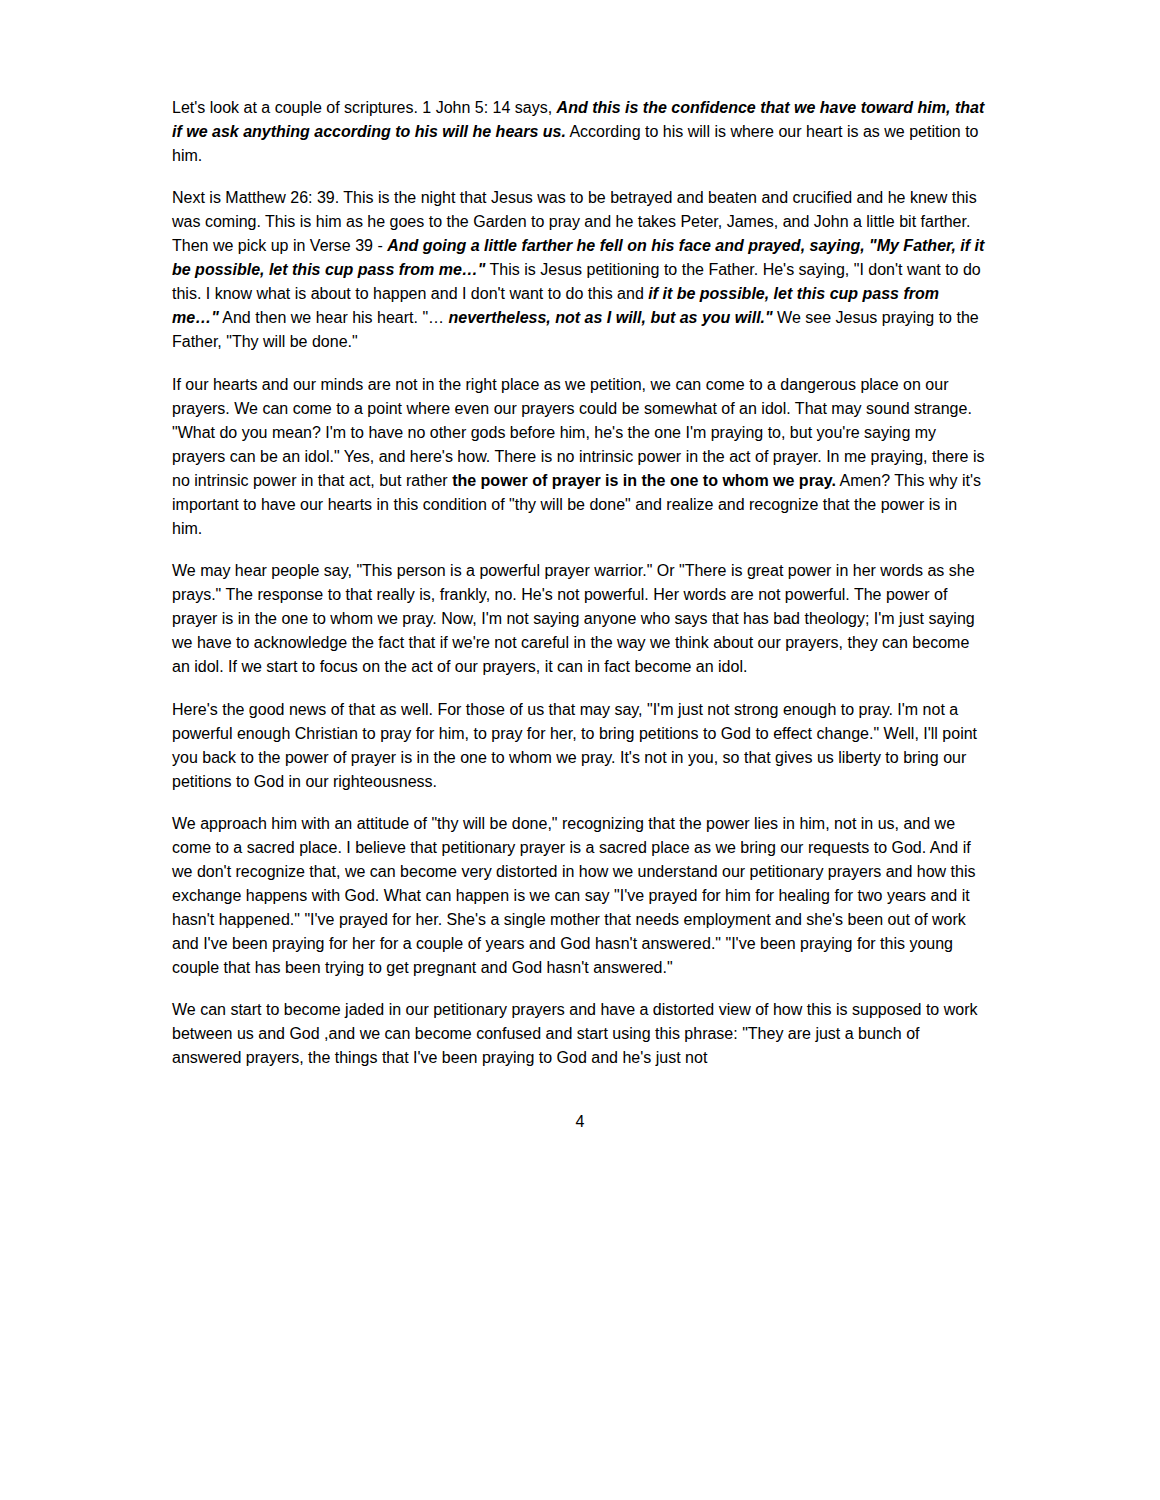Let's look at a couple of scriptures. 1 John 5: 14 says, And this is the confidence that we have toward him, that if we ask anything according to his will he hears us. According to his will is where our heart is as we petition to him.
Next is Matthew 26: 39. This is the night that Jesus was to be betrayed and beaten and crucified and he knew this was coming. This is him as he goes to the Garden to pray and he takes Peter, James, and John a little bit farther. Then we pick up in Verse 39 - And going a little farther he fell on his face and prayed, saying, "My Father, if it be possible, let this cup pass from me…" This is Jesus petitioning to the Father. He's saying, "I don't want to do this. I know what is about to happen and I don't want to do this and if it be possible, let this cup pass from me…" And then we hear his heart. "… nevertheless, not as I will, but as you will." We see Jesus praying to the Father, "Thy will be done."
If our hearts and our minds are not in the right place as we petition, we can come to a dangerous place on our prayers. We can come to a point where even our prayers could be somewhat of an idol. That may sound strange. "What do you mean? I'm to have no other gods before him, he's the one I'm praying to, but you're saying my prayers can be an idol." Yes, and here's how. There is no intrinsic power in the act of prayer. In me praying, there is no intrinsic power in that act, but rather the power of prayer is in the one to whom we pray. Amen? This why it's important to have our hearts in this condition of "thy will be done" and realize and recognize that the power is in him.
We may hear people say, "This person is a powerful prayer warrior." Or "There is great power in her words as she prays." The response to that really is, frankly, no. He's not powerful. Her words are not powerful. The power of prayer is in the one to whom we pray. Now, I'm not saying anyone who says that has bad theology; I'm just saying we have to acknowledge the fact that if we're not careful in the way we think about our prayers, they can become an idol. If we start to focus on the act of our prayers, it can in fact become an idol.
Here's the good news of that as well. For those of us that may say, "I'm just not strong enough to pray. I'm not a powerful enough Christian to pray for him, to pray for her, to bring petitions to God to effect change." Well, I'll point you back to the power of prayer is in the one to whom we pray. It's not in you, so that gives us liberty to bring our petitions to God in our righteousness.
We approach him with an attitude of "thy will be done," recognizing that the power lies in him, not in us, and we come to a sacred place. I believe that petitionary prayer is a sacred place as we bring our requests to God. And if we don't recognize that, we can become very distorted in how we understand our petitionary prayers and how this exchange happens with God. What can happen is we can say "I've prayed for him for healing for two years and it hasn't happened." "I've prayed for her. She's a single mother that needs employment and she's been out of work and I've been praying for her for a couple of years and God hasn't answered." "I've been praying for this young couple that has been trying to get pregnant and God hasn't answered."
We can start to become jaded in our petitionary prayers and have a distorted view of how this is supposed to work between us and God ,and we can become confused and start using this phrase: "They are just a bunch of answered prayers, the things that I've been praying to God and he's just not
4